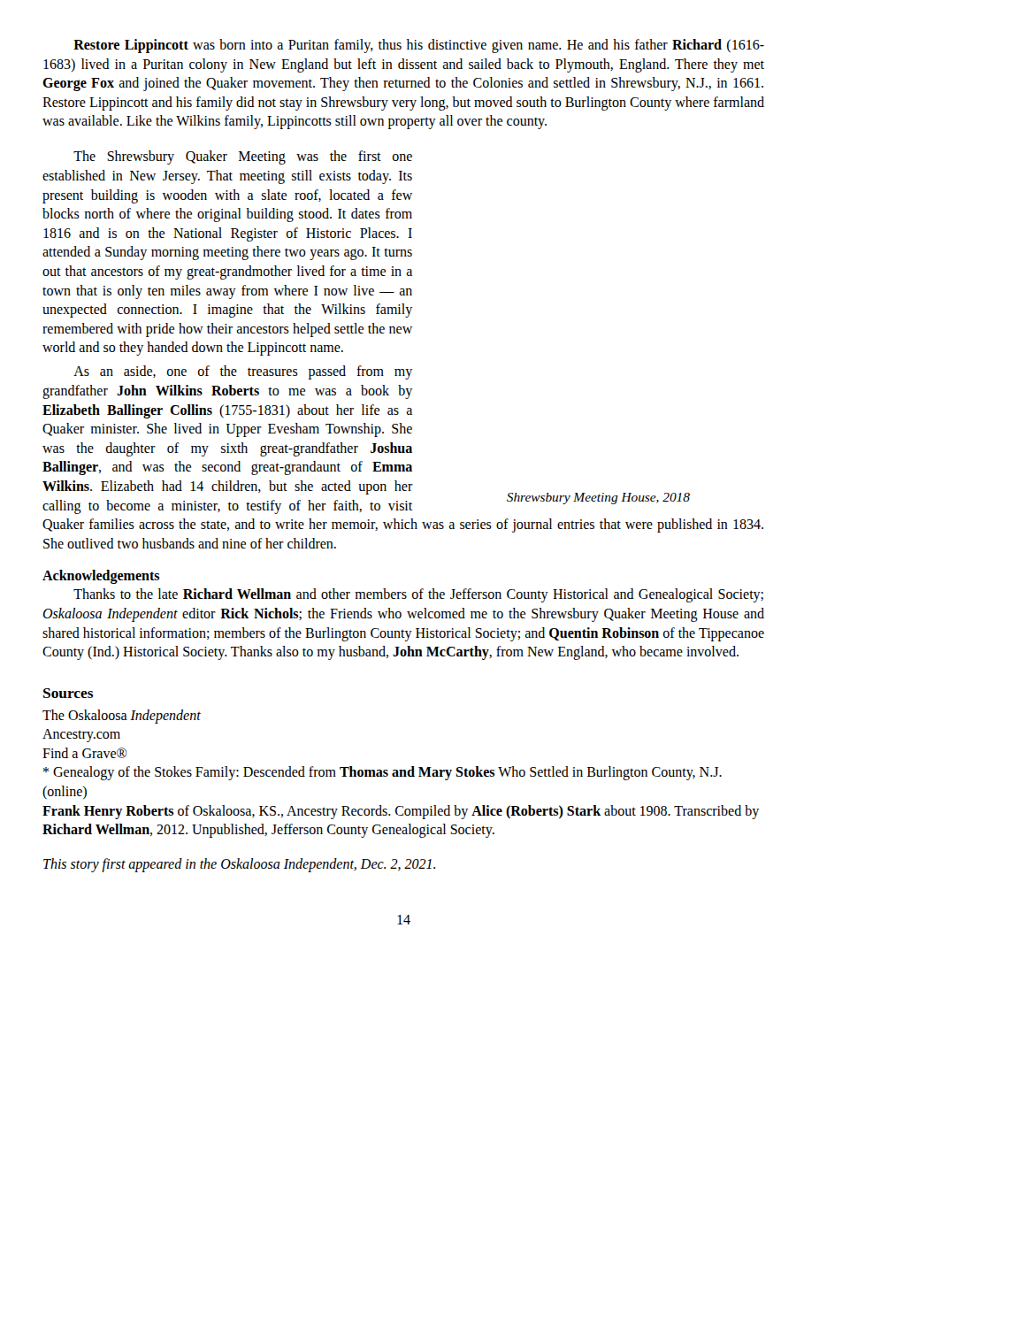Restore Lippincott was born into a Puritan family, thus his distinctive given name. He and his father Richard (1616-1683) lived in a Puritan colony in New England but left in dissent and sailed back to Plymouth, England. There they met George Fox and joined the Quaker movement. They then returned to the Colonies and settled in Shrewsbury, N.J., in 1661. Restore Lippincott and his family did not stay in Shrewsbury very long, but moved south to Burlington County where farmland was available. Like the Wilkins family, Lippincotts still own property all over the county.
Shrewsbury Meeting House, 2018
The Shrewsbury Quaker Meeting was the first one established in New Jersey. That meeting still exists today. Its present building is wooden with a slate roof, located a few blocks north of where the original building stood. It dates from 1816 and is on the National Register of Historic Places. I attended a Sunday morning meeting there two years ago. It turns out that ancestors of my great-grandmother lived for a time in a town that is only ten miles away from where I now live — an unexpected connection. I imagine that the Wilkins family remembered with pride how their ancestors helped settle the new world and so they handed down the Lippincott name.
As an aside, one of the treasures passed from my grandfather John Wilkins Roberts to me was a book by Elizabeth Ballinger Collins (1755-1831) about her life as a Quaker minister. She lived in Upper Evesham Township. She was the daughter of my sixth great-grandfather Joshua Ballinger, and was the second great-grandaunt of Emma Wilkins. Elizabeth had 14 children, but she acted upon her calling to become a minister, to testify of her faith, to visit Quaker families across the state, and to write her memoir, which was a series of journal entries that were published in 1834. She outlived two husbands and nine of her children.
Acknowledgements
Thanks to the late Richard Wellman and other members of the Jefferson County Historical and Genealogical Society; Oskaloosa Independent editor Rick Nichols; the Friends who welcomed me to the Shrewsbury Quaker Meeting House and shared historical information; members of the Burlington County Historical Society; and Quentin Robinson of the Tippecanoe County (Ind.) Historical Society. Thanks also to my husband, John McCarthy, from New England, who became involved.
Sources
The Oskaloosa Independent
Ancestry.com
Find a Grave®
* Genealogy of the Stokes Family: Descended from Thomas and Mary Stokes Who Settled in Burlington County, N.J. (online)
Frank Henry Roberts of Oskaloosa, KS., Ancestry Records. Compiled by Alice (Roberts) Stark about 1908. Transcribed by Richard Wellman, 2012. Unpublished, Jefferson County Genealogical Society.
This story first appeared in the Oskaloosa Independent, Dec. 2, 2021.
14